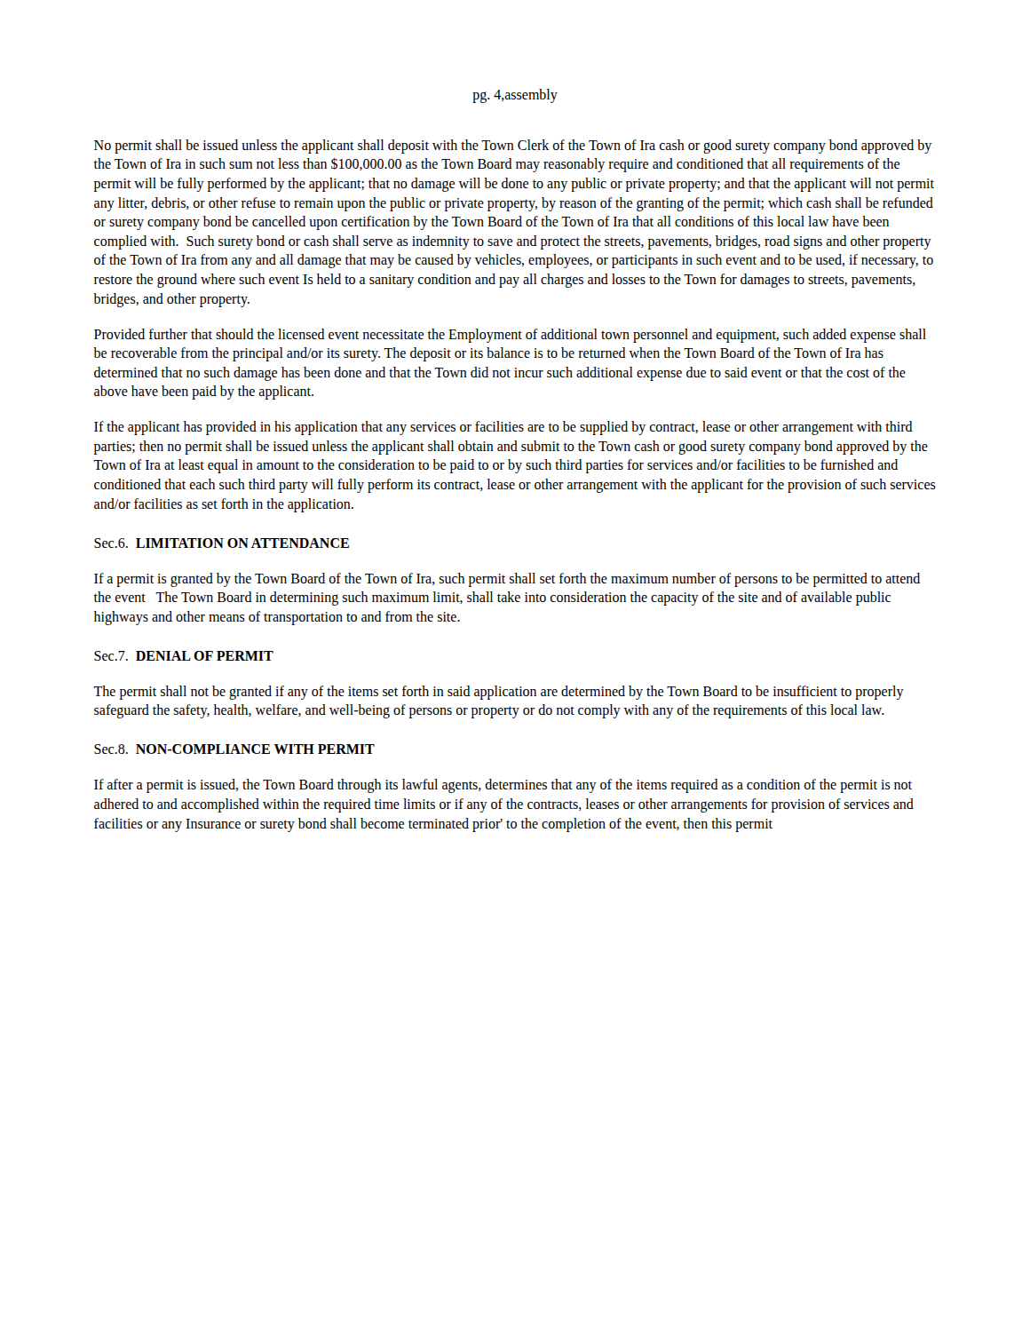pg. 4,assembly
No permit shall be issued unless the applicant shall deposit with the Town Clerk of the Town of Ira cash or good surety company bond approved by the Town of Ira in such sum not less than $100,000.00 as the Town Board may reasonably require and conditioned that all requirements of the permit will be fully performed by the applicant; that no damage will be done to any public or private property; and that the applicant will not permit any litter, debris, or other refuse to remain upon the public or private property, by reason of the granting of the permit; which cash shall be refunded or surety company bond be cancelled upon certification by the Town Board of the Town of Ira that all conditions of this local law have been complied with. Such surety bond or cash shall serve as indemnity to save and protect the streets, pavements, bridges, road signs and other property of the Town of Ira from any and all damage that may be caused by vehicles, employees, or participants in such event and to be used, if necessary, to restore the ground where such event Is held to a sanitary condition and pay all charges and losses to the Town for damages to streets, pavements, bridges, and other property.
Provided further that should the licensed event necessitate the Employment of additional town personnel and equipment, such added expense shall be recoverable from the principal and/or its surety. The deposit or its balance is to be returned when the Town Board of the Town of Ira has determined that no such damage has been done and that the Town did not incur such additional expense due to said event or that the cost of the above have been paid by the applicant.
If the applicant has provided in his application that any services or facilities are to be supplied by contract, lease or other arrangement with third parties; then no permit shall be issued unless the applicant shall obtain and submit to the Town cash or good surety company bond approved by the Town of Ira at least equal in amount to the consideration to be paid to or by such third parties for services and/or facilities to be furnished and conditioned that each such third party will fully perform its contract, lease or other arrangement with the applicant for the provision of such services and/or facilities as set forth in the application.
Sec.6. LIMITATION ON ATTENDANCE
If a permit is granted by the Town Board of the Town of Ira, such permit shall set forth the maximum number of persons to be permitted to attend the event The Town Board in determining such maximum limit, shall take into consideration the capacity of the site and of available public highways and other means of transportation to and from the site.
Sec.7. DENIAL OF PERMIT
The permit shall not be granted if any of the items set forth in said application are determined by the Town Board to be insufficient to properly safeguard the safety, health, welfare, and well-being of persons or property or do not comply with any of the requirements of this local law.
Sec.8. NON-COMPLIANCE WITH PERMIT
If after a permit is issued, the Town Board through its lawful agents, determines that any of the items required as a condition of the permit is not adhered to and accomplished within the required time limits or if any of the contracts, leases or other arrangements for provision of services and facilities or any Insurance or surety bond shall become terminated prior' to the completion of the event, then this permit